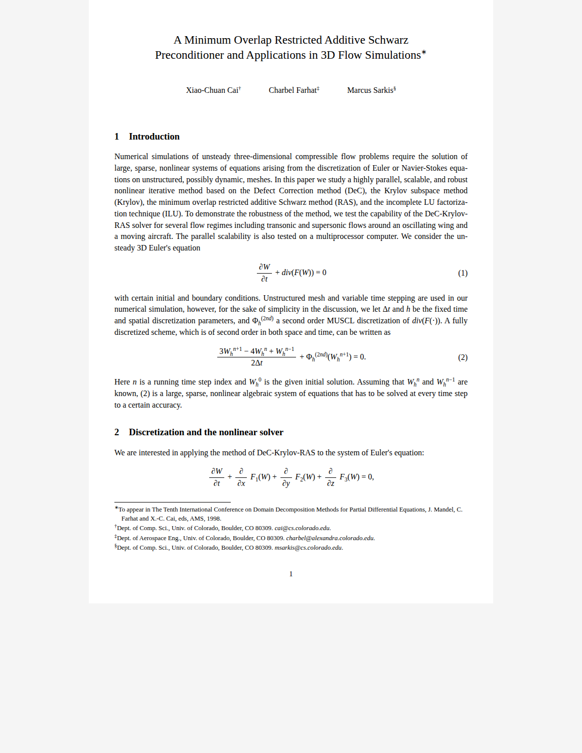A Minimum Overlap Restricted Additive Schwarz
Preconditioner and Applications in 3D Flow Simulations∗
Xiao-Chuan Cai† Charbel Farhat‡ Marcus Sarkis§
1 Introduction
Numerical simulations of unsteady three-dimensional compressible flow problems require the solution of large, sparse, nonlinear systems of equations arising from the discretization of Euler or Navier-Stokes equations on unstructured, possibly dynamic, meshes. In this paper we study a highly parallel, scalable, and robust nonlinear iterative method based on the Defect Correction method (DeC), the Krylov subspace method (Krylov), the minimum overlap restricted additive Schwarz method (RAS), and the incomplete LU factorization technique (ILU). To demonstrate the robustness of the method, we test the capability of the DeC-Krylov-RAS solver for several flow regimes including transonic and supersonic flows around an oscillating wing and a moving aircraft. The parallel scalability is also tested on a multiprocessor computer. We consider the unsteady 3D Euler's equation
∂W∂t + div(F(W)) = 0 (1)
with certain initial and boundary conditions. Unstructured mesh and variable time stepping are used in our numerical simulation, however, for the sake of simplicity in the discussion, we let Δt and h be the fixed time and spatial discretization parameters, and Φh(2nd) a second order MUSCL discretization of div(F(·)). A fully discretized scheme, which is of second order in both space and time, can be written as
3Whn+1 − 4Whn + Whn−12Δt + Φh(2nd)(Whn+1) = 0. (2)
Here n is a running time step index and Wh0 is the given initial solution. Assuming that Whn and Whn−1 are known, (2) is a large, sparse, nonlinear algebraic system of equations that has to be solved at every time step to a certain accuracy.
2 Discretization and the nonlinear solver
We are interested in applying the method of DeC-Krylov-RAS to the system of Euler's equation:
∂W∂t + ∂∂x F1(W) + ∂∂y F2(W) + ∂∂z F3(W) = 0,
∗To appear in The Tenth International Conference on Domain Decomposition Methods for Partial Differential Equations, J. Mandel, C. Farhat and X.-C. Cai, eds, AMS, 1998.
†Dept. of Comp. Sci., Univ. of Colorado, Boulder, CO 80309. cai@cs.colorado.edu.
‡Dept. of Aerospace Eng., Univ. of Colorado, Boulder, CO 80309. charbel@alexandra.colorado.edu.
§Dept. of Comp. Sci., Univ. of Colorado, Boulder, CO 80309. msarkis@cs.colorado.edu.
1